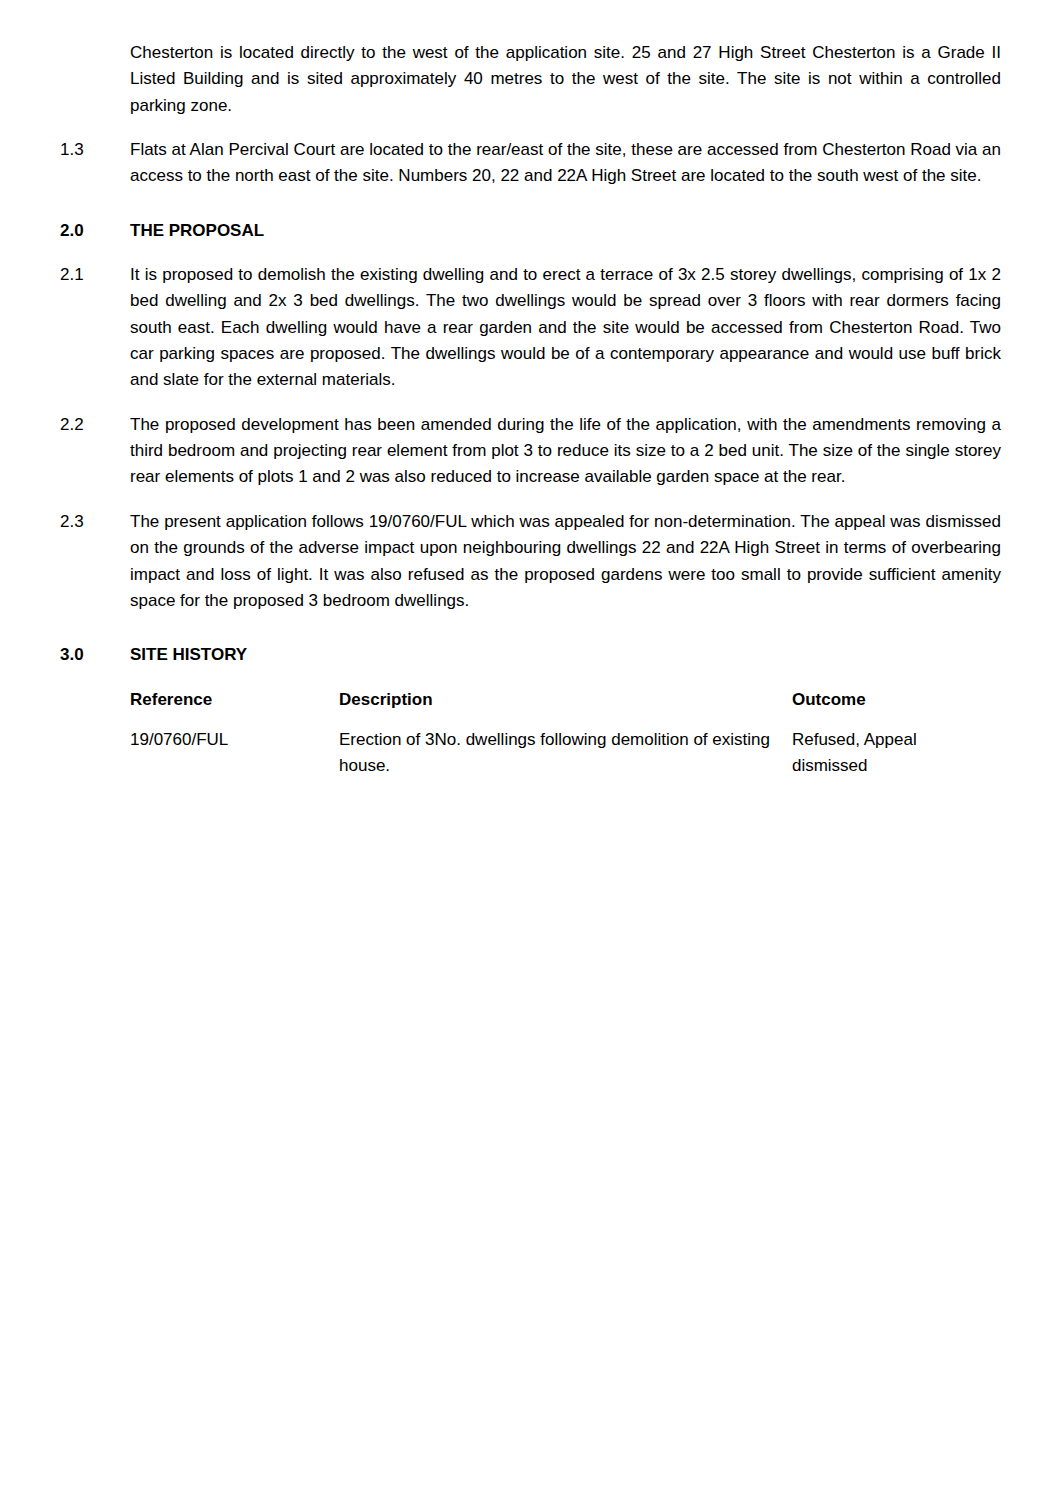Chesterton is located directly to the west of the application site. 25 and 27 High Street Chesterton is a Grade II Listed Building and is sited approximately 40 metres to the west of the site. The site is not within a controlled parking zone.
1.3 Flats at Alan Percival Court are located to the rear/east of the site, these are accessed from Chesterton Road via an access to the north east of the site. Numbers 20, 22 and 22A High Street are located to the south west of the site.
2.0 THE PROPOSAL
2.1 It is proposed to demolish the existing dwelling and to erect a terrace of 3x 2.5 storey dwellings, comprising of 1x 2 bed dwelling and 2x 3 bed dwellings. The two dwellings would be spread over 3 floors with rear dormers facing south east. Each dwelling would have a rear garden and the site would be accessed from Chesterton Road. Two car parking spaces are proposed. The dwellings would be of a contemporary appearance and would use buff brick and slate for the external materials.
2.2 The proposed development has been amended during the life of the application, with the amendments removing a third bedroom and projecting rear element from plot 3 to reduce its size to a 2 bed unit. The size of the single storey rear elements of plots 1 and 2 was also reduced to increase available garden space at the rear.
2.3 The present application follows 19/0760/FUL which was appealed for non-determination. The appeal was dismissed on the grounds of the adverse impact upon neighbouring dwellings 22 and 22A High Street in terms of overbearing impact and loss of light. It was also refused as the proposed gardens were too small to provide sufficient amenity space for the proposed 3 bedroom dwellings.
3.0 SITE HISTORY
| Reference | Description | Outcome |
| --- | --- | --- |
| 19/0760/FUL | Erection of 3No. dwellings following demolition of existing house. | Refused, Appeal dismissed |